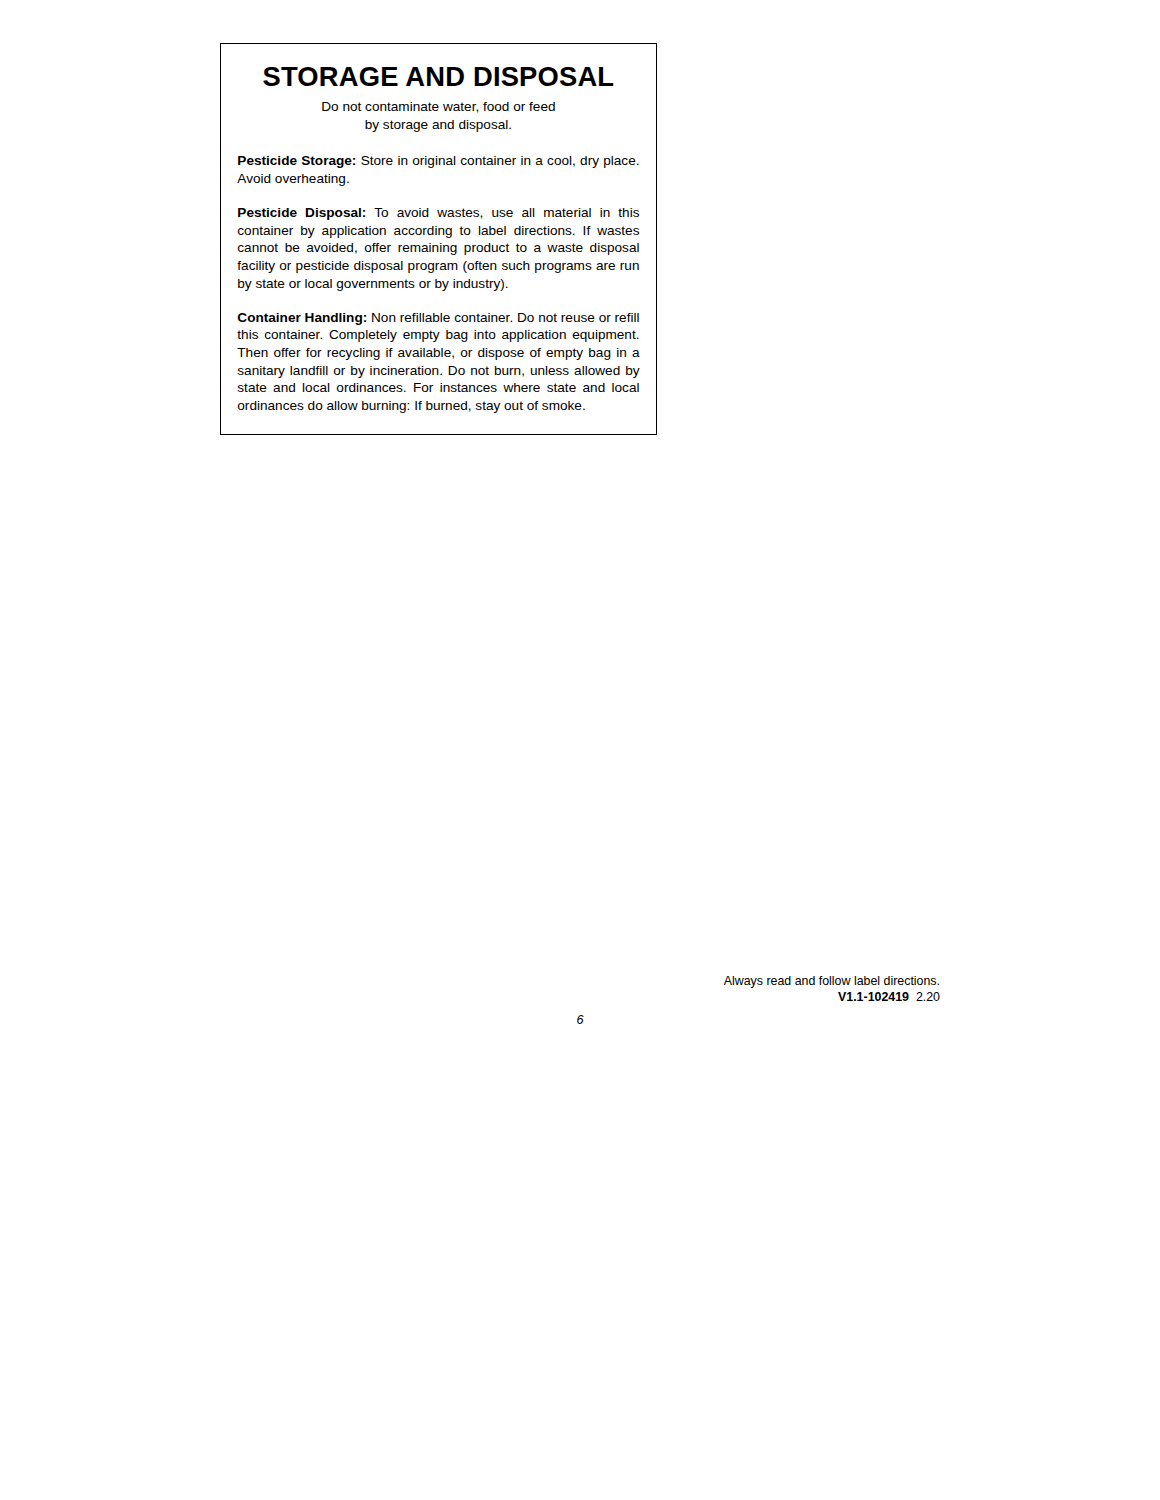STORAGE AND DISPOSAL
Do not contaminate water, food or feed
by storage and disposal.
Pesticide Storage: Store in original container in a cool, dry place. Avoid overheating.
Pesticide Disposal: To avoid wastes, use all material in this container by application according to label directions. If wastes cannot be avoided, offer remaining product to a waste disposal facility or pesticide disposal program (often such programs are run by state or local governments or by industry).
Container Handling: Non refillable container. Do not reuse or refill this container. Completely empty bag into application equipment. Then offer for recycling if available, or dispose of empty bag in a sanitary landfill or by incineration. Do not burn, unless allowed by state and local ordinances. For instances where state and local ordinances do allow burning: If burned, stay out of smoke.
Always read and follow label directions.
V1.1-102419 2.20
6